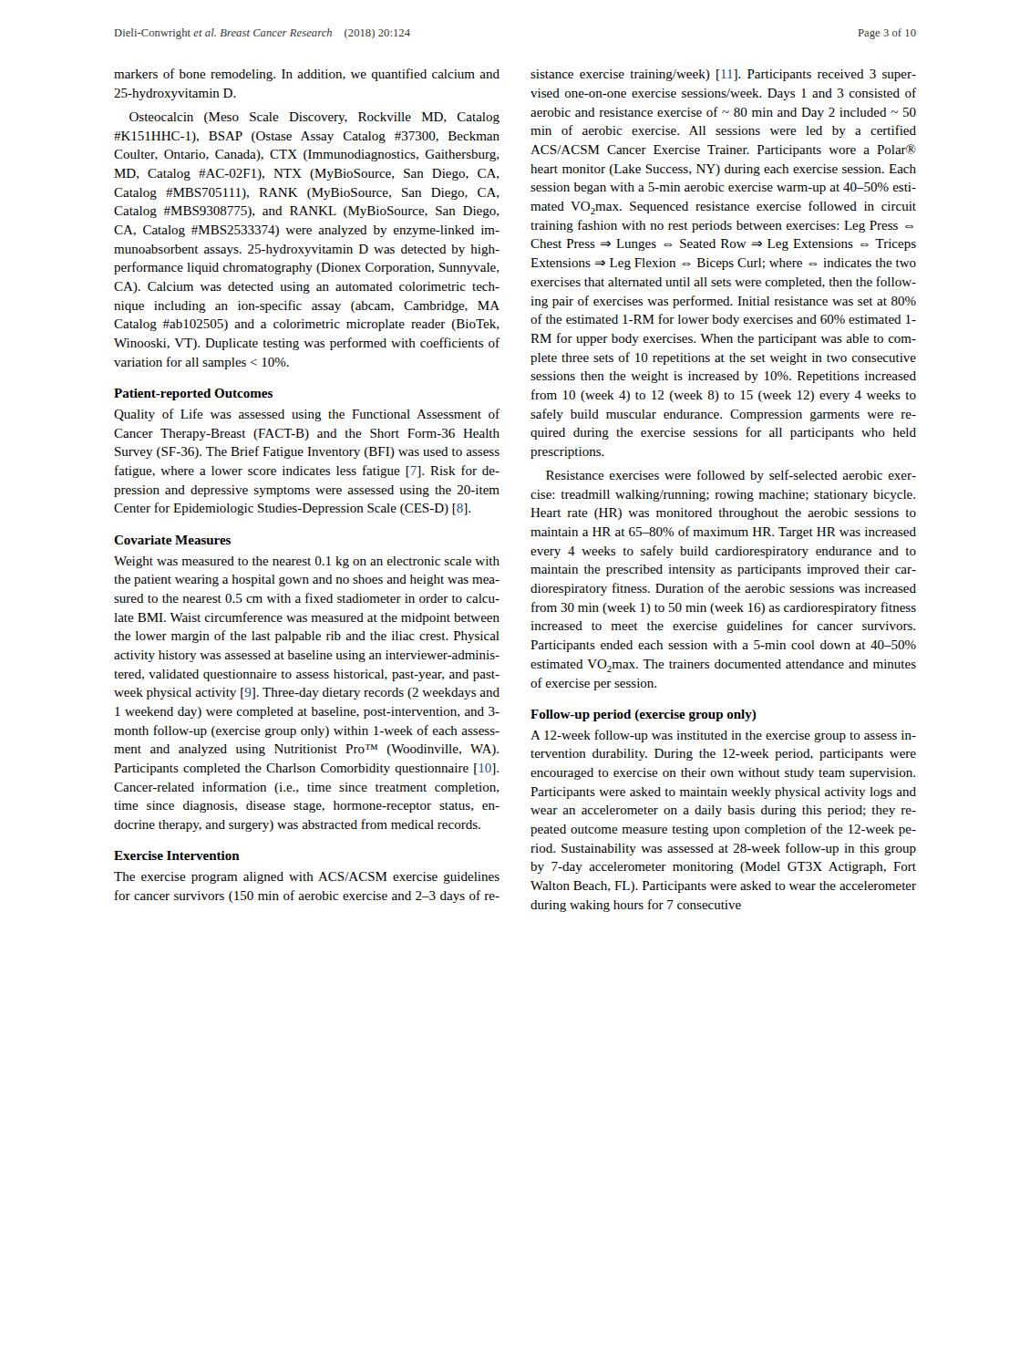Dieli-Conwright et al. Breast Cancer Research (2018) 20:124
Page 3 of 10
markers of bone remodeling. In addition, we quantified calcium and 25-hydroxyvitamin D.
Osteocalcin (Meso Scale Discovery, Rockville MD, Catalog #K151HHC-1), BSAP (Ostase Assay Catalog #37300, Beckman Coulter, Ontario, Canada), CTX (Immunodiagnostics, Gaithersburg, MD, Catalog #AC-02F1), NTX (MyBioSource, San Diego, CA, Catalog #MBS705111), RANK (MyBioSource, San Diego, CA, Catalog #MBS9308775), and RANKL (MyBioSource, San Diego, CA, Catalog #MBS2533374) were analyzed by enzyme-linked immunoabsorbent assays. 25-hydroxyvitamin D was detected by high-performance liquid chromatography (Dionex Corporation, Sunnyvale, CA). Calcium was detected using an automated colorimetric technique including an ion-specific assay (abcam, Cambridge, MA Catalog #ab102505) and a colorimetric microplate reader (BioTek, Winooski, VT). Duplicate testing was performed with coefficients of variation for all samples < 10%.
Patient-reported Outcomes
Quality of Life was assessed using the Functional Assessment of Cancer Therapy-Breast (FACT-B) and the Short Form-36 Health Survey (SF-36). The Brief Fatigue Inventory (BFI) was used to assess fatigue, where a lower score indicates less fatigue [7]. Risk for depression and depressive symptoms were assessed using the 20-item Center for Epidemiologic Studies-Depression Scale (CES-D) [8].
Covariate Measures
Weight was measured to the nearest 0.1 kg on an electronic scale with the patient wearing a hospital gown and no shoes and height was measured to the nearest 0.5 cm with a fixed stadiometer in order to calculate BMI. Waist circumference was measured at the midpoint between the lower margin of the last palpable rib and the iliac crest. Physical activity history was assessed at baseline using an interviewer-administered, validated questionnaire to assess historical, past-year, and past-week physical activity [9]. Three-day dietary records (2 weekdays and 1 weekend day) were completed at baseline, post-intervention, and 3-month follow-up (exercise group only) within 1-week of each assessment and analyzed using Nutritionist Pro™ (Woodinville, WA). Participants completed the Charlson Comorbidity questionnaire [10]. Cancer-related information (i.e., time since treatment completion, time since diagnosis, disease stage, hormone-receptor status, endocrine therapy, and surgery) was abstracted from medical records.
Exercise Intervention
The exercise program aligned with ACS/ACSM exercise guidelines for cancer survivors (150 min of aerobic exercise and 2–3 days of resistance exercise training/week) [11]. Participants received 3 supervised one-on-one exercise sessions/week. Days 1 and 3 consisted of aerobic and resistance exercise of ~ 80 min and Day 2 included ~ 50 min of aerobic exercise. All sessions were led by a certified ACS/ACSM Cancer Exercise Trainer. Participants wore a Polar® heart monitor (Lake Success, NY) during each exercise session. Each session began with a 5-min aerobic exercise warm-up at 40–50% estimated VO2max. Sequenced resistance exercise followed in circuit training fashion with no rest periods between exercises: Leg Press ⇔ Chest Press ⇒ Lunges ⇔ Seated Row ⇒ Leg Extensions ⇔ Triceps Extensions ⇒ Leg Flexion ⇔ Biceps Curl; where ⇔ indicates the two exercises that alternated until all sets were completed, then the following pair of exercises was performed. Initial resistance was set at 80% of the estimated 1-RM for lower body exercises and 60% estimated 1-RM for upper body exercises. When the participant was able to complete three sets of 10 repetitions at the set weight in two consecutive sessions then the weight is increased by 10%. Repetitions increased from 10 (week 4) to 12 (week 8) to 15 (week 12) every 4 weeks to safely build muscular endurance. Compression garments were required during the exercise sessions for all participants who held prescriptions.
Resistance exercises were followed by self-selected aerobic exercise: treadmill walking/running; rowing machine; stationary bicycle. Heart rate (HR) was monitored throughout the aerobic sessions to maintain a HR at 65–80% of maximum HR. Target HR was increased every 4 weeks to safely build cardiorespiratory endurance and to maintain the prescribed intensity as participants improved their cardiorespiratory fitness. Duration of the aerobic sessions was increased from 30 min (week 1) to 50 min (week 16) as cardiorespiratory fitness increased to meet the exercise guidelines for cancer survivors. Participants ended each session with a 5-min cool down at 40–50% estimated VO2max. The trainers documented attendance and minutes of exercise per session.
Follow-up period (exercise group only)
A 12-week follow-up was instituted in the exercise group to assess intervention durability. During the 12-week period, participants were encouraged to exercise on their own without study team supervision. Participants were asked to maintain weekly physical activity logs and wear an accelerometer on a daily basis during this period; they repeated outcome measure testing upon completion of the 12-week period. Sustainability was assessed at 28-week follow-up in this group by 7-day accelerometer monitoring (Model GT3X Actigraph, Fort Walton Beach, FL). Participants were asked to wear the accelerometer during waking hours for 7 consecutive